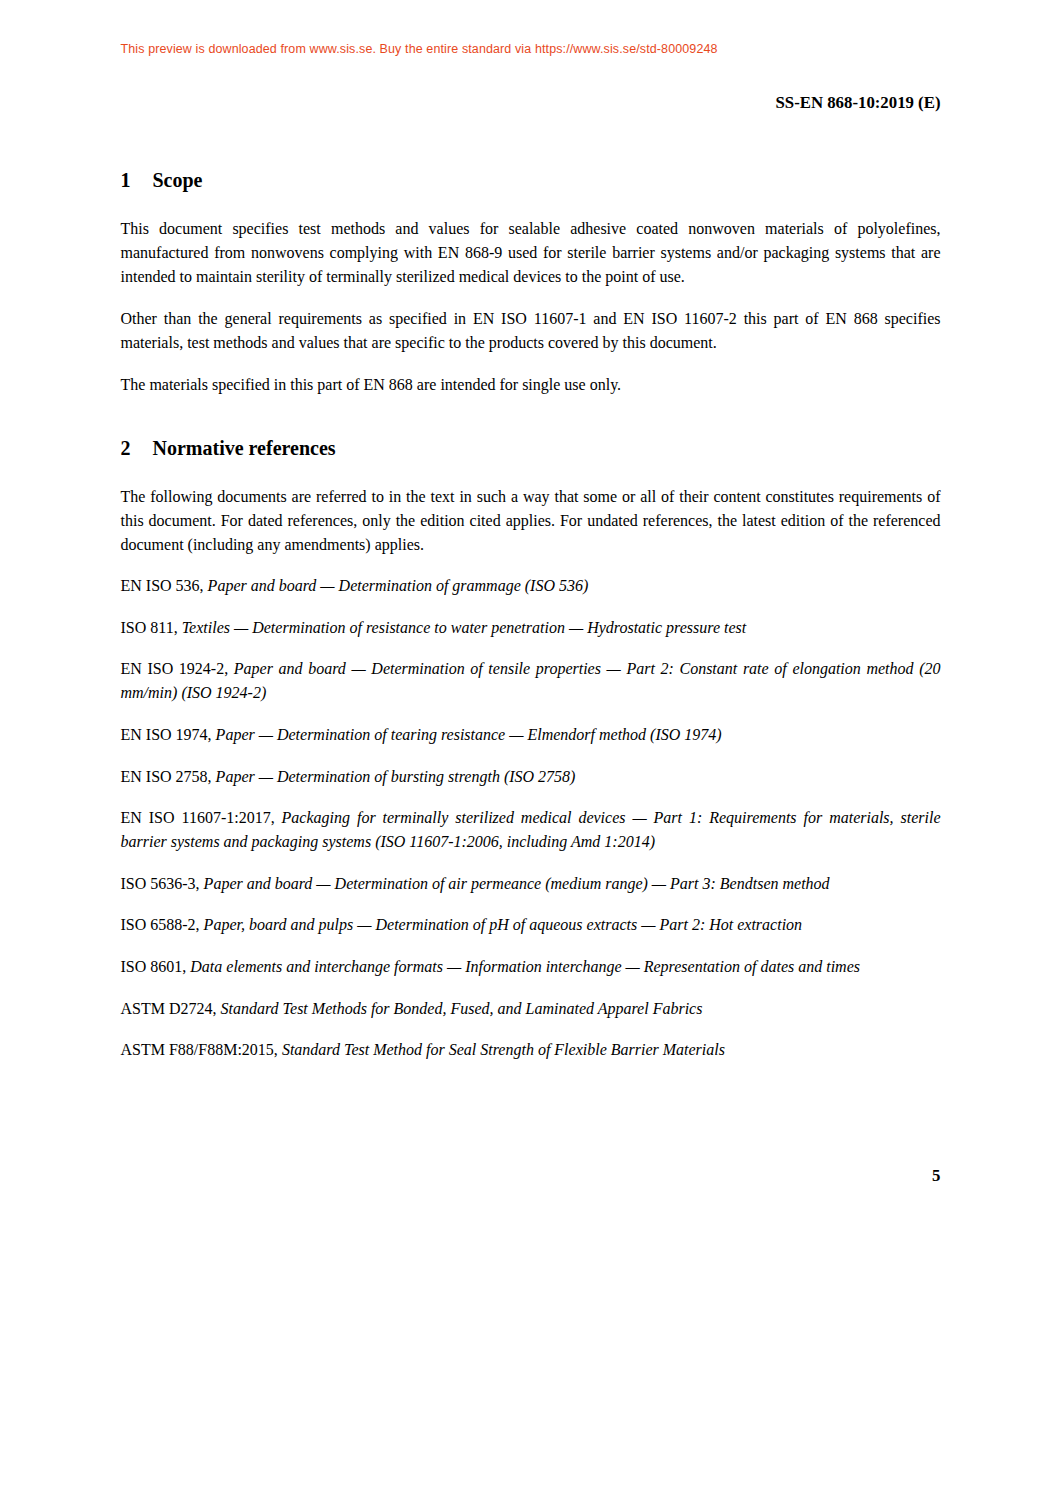This preview is downloaded from www.sis.se. Buy the entire standard via https://www.sis.se/std-80009248
SS-EN 868-10:2019 (E)
1 Scope
This document specifies test methods and values for sealable adhesive coated nonwoven materials of polyolefines, manufactured from nonwovens complying with EN 868-9 used for sterile barrier systems and/or packaging systems that are intended to maintain sterility of terminally sterilized medical devices to the point of use.
Other than the general requirements as specified in EN ISO 11607-1 and EN ISO 11607-2 this part of EN 868 specifies materials, test methods and values that are specific to the products covered by this document.
The materials specified in this part of EN 868 are intended for single use only.
2 Normative references
The following documents are referred to in the text in such a way that some or all of their content constitutes requirements of this document. For dated references, only the edition cited applies. For undated references, the latest edition of the referenced document (including any amendments) applies.
EN ISO 536, Paper and board — Determination of grammage (ISO 536)
ISO 811, Textiles — Determination of resistance to water penetration — Hydrostatic pressure test
EN ISO 1924-2, Paper and board — Determination of tensile properties — Part 2: Constant rate of elongation method (20 mm/min) (ISO 1924-2)
EN ISO 1974, Paper — Determination of tearing resistance — Elmendorf method (ISO 1974)
EN ISO 2758, Paper — Determination of bursting strength (ISO 2758)
EN ISO 11607-1:2017, Packaging for terminally sterilized medical devices — Part 1: Requirements for materials, sterile barrier systems and packaging systems (ISO 11607-1:2006, including Amd 1:2014)
ISO 5636-3, Paper and board — Determination of air permeance (medium range) — Part 3: Bendtsen method
ISO 6588-2, Paper, board and pulps — Determination of pH of aqueous extracts — Part 2: Hot extraction
ISO 8601, Data elements and interchange formats — Information interchange — Representation of dates and times
ASTM D2724, Standard Test Methods for Bonded, Fused, and Laminated Apparel Fabrics
ASTM F88/F88M:2015, Standard Test Method for Seal Strength of Flexible Barrier Materials
5